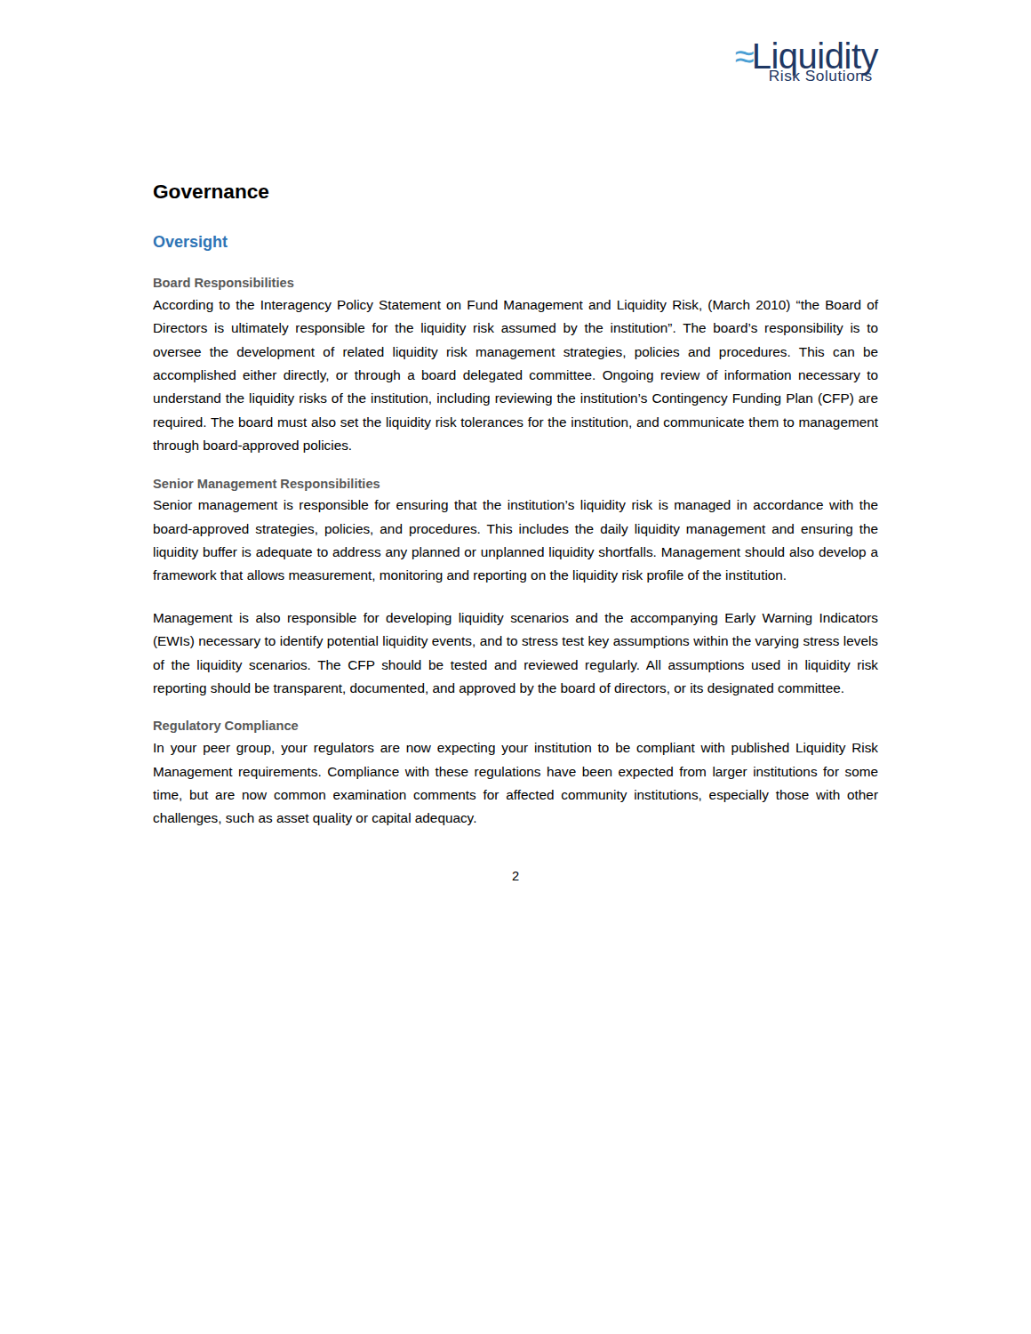≈Liquidity Risk Solutions
Governance
Oversight
Board Responsibilities
According to the Interagency Policy Statement on Fund Management and Liquidity Risk, (March 2010) “the Board of Directors is ultimately responsible for the liquidity risk assumed by the institution”. The board’s responsibility is to oversee the development of related liquidity risk management strategies, policies and procedures. This can be accomplished either directly, or through a board delegated committee. Ongoing review of information necessary to understand the liquidity risks of the institution, including reviewing the institution’s Contingency Funding Plan (CFP) are required. The board must also set the liquidity risk tolerances for the institution, and communicate them to management through board-approved policies.
Senior Management Responsibilities
Senior management is responsible for ensuring that the institution’s liquidity risk is managed in accordance with the board-approved strategies, policies, and procedures. This includes the daily liquidity management and ensuring the liquidity buffer is adequate to address any planned or unplanned liquidity shortfalls. Management should also develop a framework that allows measurement, monitoring and reporting on the liquidity risk profile of the institution.
Management is also responsible for developing liquidity scenarios and the accompanying Early Warning Indicators (EWIs) necessary to identify potential liquidity events, and to stress test key assumptions within the varying stress levels of the liquidity scenarios. The CFP should be tested and reviewed regularly. All assumptions used in liquidity risk reporting should be transparent, documented, and approved by the board of directors, or its designated committee.
Regulatory Compliance
In your peer group, your regulators are now expecting your institution to be compliant with published Liquidity Risk Management requirements. Compliance with these regulations have been expected from larger institutions for some time, but are now common examination comments for affected community institutions, especially those with other challenges, such as asset quality or capital adequacy.
2